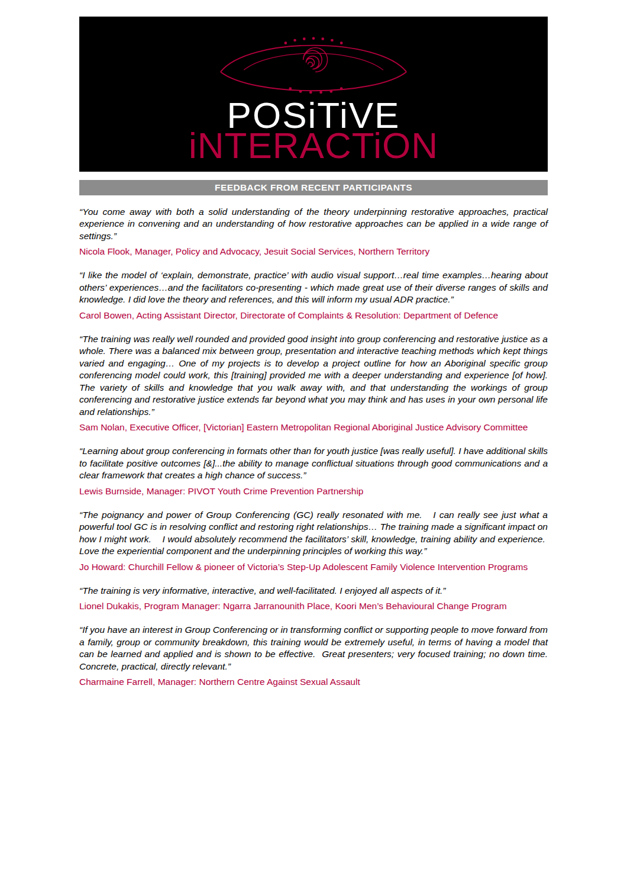POSi Ti VE i NTERACTi ON
FEEDBACK FROM RECENT PARTICIPANTS
“You come away with both a solid understanding of the theory underpinning restorative approaches, practical experience in convening and an understanding of how restorative approaches can be applied in a wide range of settings.”
Nicola Flook, Manager, Policy and Advocacy, Jesuit Social Services, Northern Territory
“I like the model of ‘explain, demonstrate, practice’ with audio visual support…real time examples…hearing about others’ experiences…and the facilitators co-presenting - which made great use of their diverse ranges of skills and knowledge. I did love the theory and references, and this will inform my usual ADR practice.”
Carol Bowen, Acting Assistant Director, Directorate of Complaints & Resolution: Department of Defence
“The training was really well rounded and provided good insight into group conferencing and restorative justice as a whole. There was a balanced mix between group, presentation and interactive teaching methods which kept things varied and engaging… One of my projects is to develop a project outline for how an Aboriginal specific group conferencing model could work, this [training] provided me with a deeper understanding and experience [of how]. The variety of skills and knowledge that you walk away with, and that understanding the workings of group conferencing and restorative justice extends far beyond what you may think and has uses in your own personal life and relationships.”
Sam Nolan, Executive Officer, [Victorian] Eastern Metropolitan Regional Aboriginal Justice Advisory Committee
“Learning about group conferencing in formats other than for youth justice [was really useful]. I have additional skills to facilitate positive outcomes [&]...the ability to manage conflictual situations through good communications and a clear framework that creates a high chance of success.”
Lewis Burnside, Manager: PIVOT Youth Crime Prevention Partnership
“The poignancy and power of Group Conferencing (GC) really resonated with me. I can really see just what a powerful tool GC is in resolving conflict and restoring right relationships… The training made a significant impact on how I might work. I would absolutely recommend the facilitators’ skill, knowledge, training ability and experience. Love the experiential component and the underpinning principles of working this way.”
Jo Howard: Churchill Fellow & pioneer of Victoria’s Step-Up Adolescent Family Violence Intervention Programs
“The training is very informative, interactive, and well-facilitated. I enjoyed all aspects of it.”
Lionel Dukakis, Program Manager: Ngarra Jarranounith Place, Koori Men’s Behavioural Change Program
“If you have an interest in Group Conferencing or in transforming conflict or supporting people to move forward from a family, group or community breakdown, this training would be extremely useful, in terms of having a model that can be learned and applied and is shown to be effective. Great presenters; very focused training; no down time. Concrete, practical, directly relevant.”
Charmaine Farrell, Manager: Northern Centre Against Sexual Assault